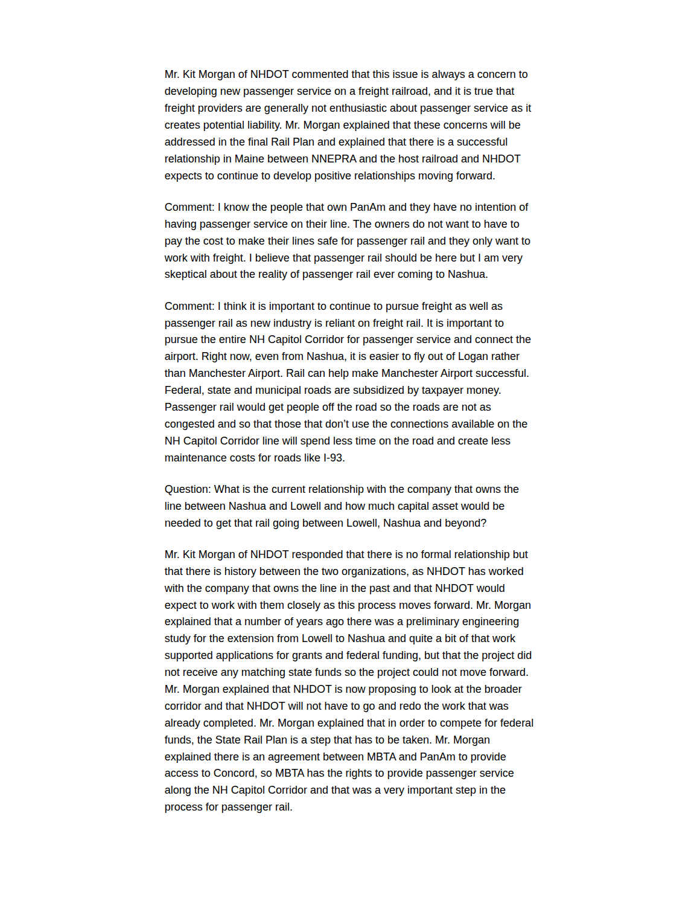Mr. Kit Morgan of NHDOT commented that this issue is always a concern to developing new passenger service on a freight railroad, and it is true that freight providers are generally not enthusiastic about passenger service as it creates potential liability. Mr. Morgan explained that these concerns will be addressed in the final Rail Plan and explained that there is a successful relationship in Maine between NNEPRA and the host railroad and NHDOT expects to continue to develop positive relationships moving forward.
Comment: I know the people that own PanAm and they have no intention of having passenger service on their line. The owners do not want to have to pay the cost to make their lines safe for passenger rail and they only want to work with freight. I believe that passenger rail should be here but I am very skeptical about the reality of passenger rail ever coming to Nashua.
Comment: I think it is important to continue to pursue freight as well as passenger rail as new industry is reliant on freight rail. It is important to pursue the entire NH Capitol Corridor for passenger service and connect the airport. Right now, even from Nashua, it is easier to fly out of Logan rather than Manchester Airport. Rail can help make Manchester Airport successful. Federal, state and municipal roads are subsidized by taxpayer money. Passenger rail would get people off the road so the roads are not as congested and so that those that don’t use the connections available on the NH Capitol Corridor line will spend less time on the road and create less maintenance costs for roads like I-93.
Question: What is the current relationship with the company that owns the line between Nashua and Lowell and how much capital asset would be needed to get that rail going between Lowell, Nashua and beyond?
Mr. Kit Morgan of NHDOT responded that there is no formal relationship but that there is history between the two organizations, as NHDOT has worked with the company that owns the line in the past and that NHDOT would expect to work with them closely as this process moves forward. Mr. Morgan explained that a number of years ago there was a preliminary engineering study for the extension from Lowell to Nashua and quite a bit of that work supported applications for grants and federal funding, but that the project did not receive any matching state funds so the project could not move forward. Mr. Morgan explained that NHDOT is now proposing to look at the broader corridor and that NHDOT will not have to go and redo the work that was already completed. Mr. Morgan explained that in order to compete for federal funds, the State Rail Plan is a step that has to be taken. Mr. Morgan explained there is an agreement between MBTA and PanAm to provide access to Concord, so MBTA has the rights to provide passenger service along the NH Capitol Corridor and that was a very important step in the process for passenger rail.